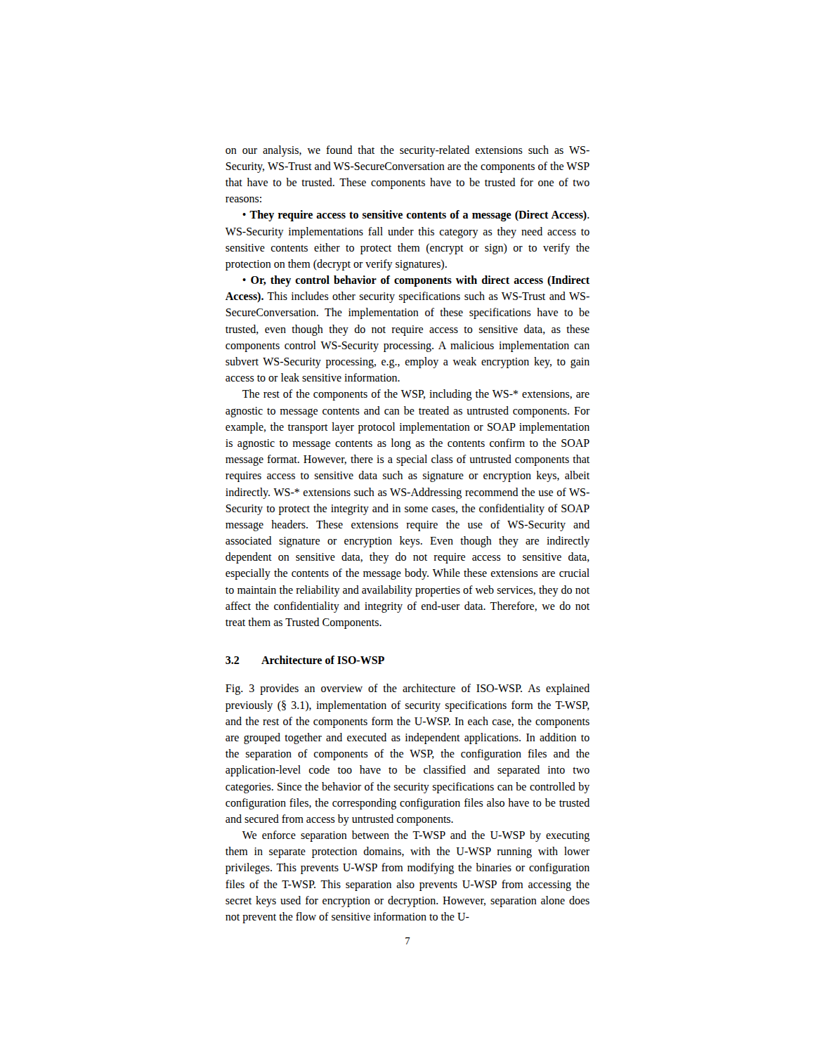on our analysis, we found that the security-related extensions such as WS-Security, WS-Trust and WS-SecureConversation are the components of the WSP that have to be trusted. These components have to be trusted for one of two reasons:
• They require access to sensitive contents of a message (Direct Access). WS-Security implementations fall under this category as they need access to sensitive contents either to protect them (encrypt or sign) or to verify the protection on them (decrypt or verify signatures).
• Or, they control behavior of components with direct access (Indirect Access). This includes other security specifications such as WS-Trust and WS-SecureConversation. The implementation of these specifications have to be trusted, even though they do not require access to sensitive data, as these components control WS-Security processing. A malicious implementation can subvert WS-Security processing, e.g., employ a weak encryption key, to gain access to or leak sensitive information.
The rest of the components of the WSP, including the WS-* extensions, are agnostic to message contents and can be treated as untrusted components. For example, the transport layer protocol implementation or SOAP implementation is agnostic to message contents as long as the contents confirm to the SOAP message format. However, there is a special class of untrusted components that requires access to sensitive data such as signature or encryption keys, albeit indirectly. WS-* extensions such as WS-Addressing recommend the use of WS-Security to protect the integrity and in some cases, the confidentiality of SOAP message headers. These extensions require the use of WS-Security and associated signature or encryption keys. Even though they are indirectly dependent on sensitive data, they do not require access to sensitive data, especially the contents of the message body. While these extensions are crucial to maintain the reliability and availability properties of web services, they do not affect the confidentiality and integrity of end-user data. Therefore, we do not treat them as Trusted Components.
3.2 Architecture of ISO-WSP
Fig. 3 provides an overview of the architecture of ISO-WSP. As explained previously (§ 3.1), implementation of security specifications form the T-WSP, and the rest of the components form the U-WSP. In each case, the components are grouped together and executed as independent applications. In addition to the separation of components of the WSP, the configuration files and the application-level code too have to be classified and separated into two categories. Since the behavior of the security specifications can be controlled by configuration files, the corresponding configuration files also have to be trusted and secured from access by untrusted components.
We enforce separation between the T-WSP and the U-WSP by executing them in separate protection domains, with the U-WSP running with lower privileges. This prevents U-WSP from modifying the binaries or configuration files of the T-WSP. This separation also prevents U-WSP from accessing the secret keys used for encryption or decryption. However, separation alone does not prevent the flow of sensitive information to the U-
7